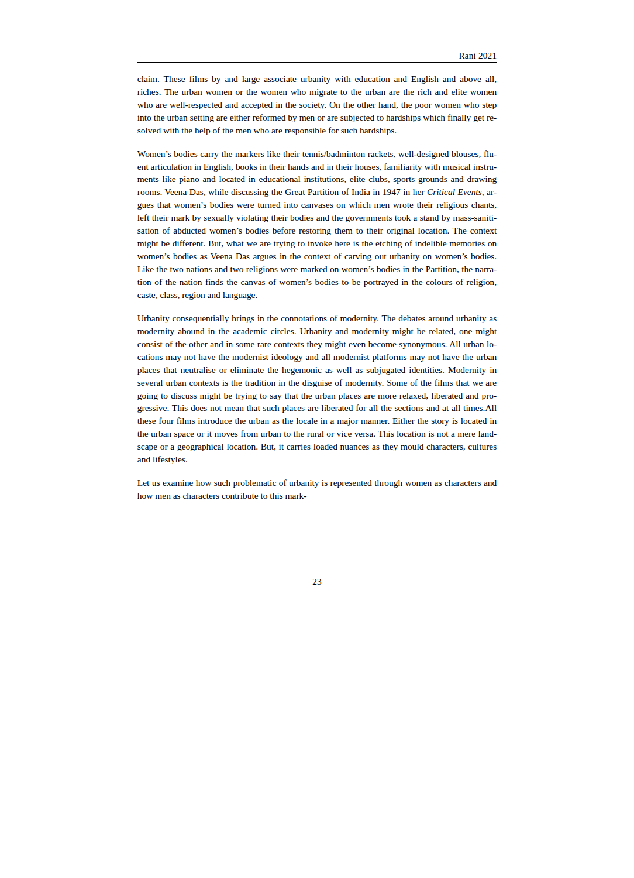Rani 2021
claim. These films by and large associate urbanity with education and English and above all, riches. The urban women or the women who migrate to the urban are the rich and elite women who are well-respected and accepted in the society. On the other hand, the poor women who step into the urban setting are either reformed by men or are subjected to hardships which finally get resolved with the help of the men who are responsible for such hardships.
Women’s bodies carry the markers like their tennis/badminton rackets, well-designed blouses, fluent articulation in English, books in their hands and in their houses, familiarity with musical instruments like piano and located in educational institutions, elite clubs, sports grounds and drawing rooms. Veena Das, while discussing the Great Partition of India in 1947 in her Critical Events, argues that women’s bodies were turned into canvases on which men wrote their religious chants, left their mark by sexually violating their bodies and the governments took a stand by mass-sanitisation of abducted women’s bodies before restoring them to their original location. The context might be different. But, what we are trying to invoke here is the etching of indelible memories on women’s bodies as Veena Das argues in the context of carving out urbanity on women’s bodies. Like the two nations and two religions were marked on women’s bodies in the Partition, the narration of the nation finds the canvas of women’s bodies to be portrayed in the colours of religion, caste, class, region and language.
Urbanity consequentially brings in the connotations of modernity. The debates around urbanity as modernity abound in the academic circles. Urbanity and modernity might be related, one might consist of the other and in some rare contexts they might even become synonymous. All urban locations may not have the modernist ideology and all modernist platforms may not have the urban places that neutralise or eliminate the hegemonic as well as subjugated identities. Modernity in several urban contexts is the tradition in the disguise of modernity. Some of the films that we are going to discuss might be trying to say that the urban places are more relaxed, liberated and progressive. This does not mean that such places are liberated for all the sections and at all times.All these four films introduce the urban as the locale in a major manner. Either the story is located in the urban space or it moves from urban to the rural or vice versa. This location is not a mere landscape or a geographical location. But, it carries loaded nuances as they mould characters, cultures and lifestyles.
Let us examine how such problematic of urbanity is represented through women as characters and how men as characters contribute to this mark-
23